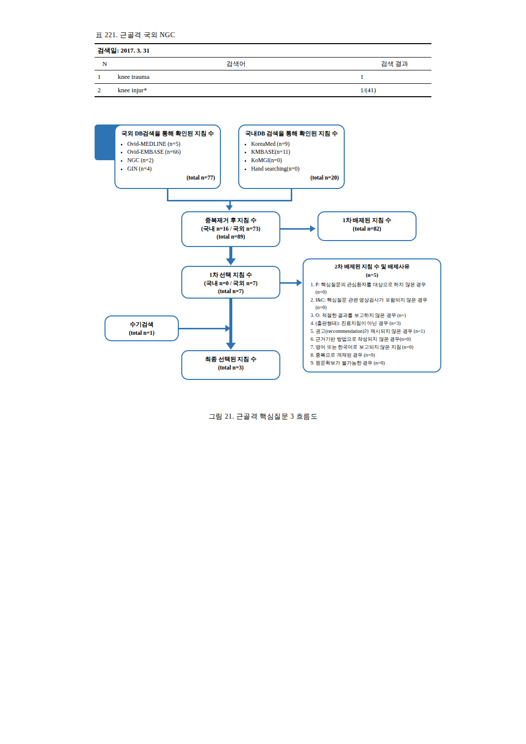표 221. 근골격 국외 NGC
| 검색일: 2017. 3. 31 |
| --- |
| N | 검색어 | 검색 결과 |
| 1 | knee trauma | 1 |
| 2 | knee injur* | 1/(41) |
국외 DB검색을 통해 확인된 지침 수
Ovid-MEDLINE (n=5)
Ovid-EMBASE (n=66)
NGC (n=2)
GIN (n=4)
(total n=77)
국내DB 검색을 통해 확인된 지침 수
KoreaMed (n=9)
KMBASE(n=11)
KoMGI(n=0)
Hand searching(n=0)
(total n=20)
근골격KQ3
중복제거 후 지침 수
(국내 n=16 / 국외 n=73)
(total n=89)
1차 배제된 지침 수
(total n=82)
1차 선택 지침 수
(국내 n=0 / 국외 n=7)
(total n=7)
2차 배제된 지침 수 및 배제사유
(n=5)
P: 핵심질문의 관심환자를 대상으로 하지 않은 경우 (n=0)
I&C: 핵심질문 관련 영상검사가 포함되지 않은 경우(n=0)
O: 적절한 결과를 보고하지 않은 경우 (n=)
(출판형태): 진료지침이 아닌 경우 (n=3)
권고(reccommendation)가 제시되지 않은 경우 (n=1)
근거기반 방법으로 작성되지 않은 경우(n=0)
영어 또는 한국어로 보고되지 않은 지침 (n=0)
중복으로 게재된 경우 (n=0)
원문확보가 불가능한 경우 (n=0)
수기검색
(total n=1)
최종 선택된 지침 수
(total n=3)
그림 21. 근골격 핵심질문 3 흐름도